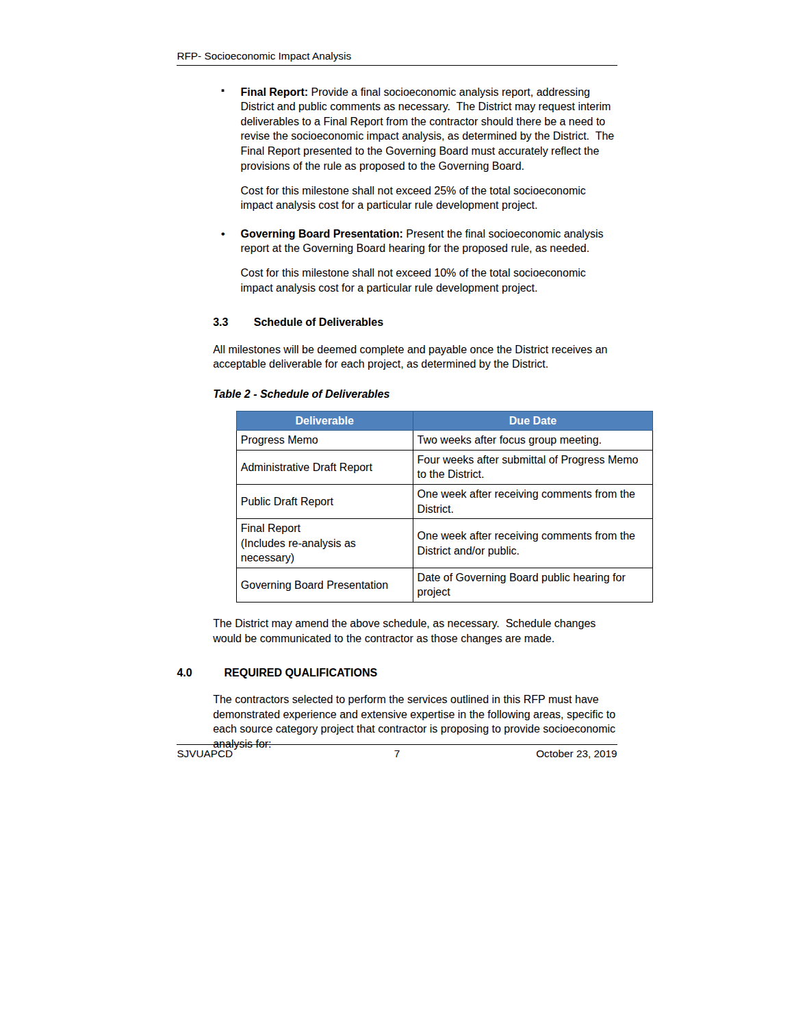RFP- Socioeconomic Impact Analysis
Final Report: Provide a final socioeconomic analysis report, addressing District and public comments as necessary. The District may request interim deliverables to a Final Report from the contractor should there be a need to revise the socioeconomic impact analysis, as determined by the District. The Final Report presented to the Governing Board must accurately reflect the provisions of the rule as proposed to the Governing Board.
Cost for this milestone shall not exceed 25% of the total socioeconomic impact analysis cost for a particular rule development project.
Governing Board Presentation: Present the final socioeconomic analysis report at the Governing Board hearing for the proposed rule, as needed.
Cost for this milestone shall not exceed 10% of the total socioeconomic impact analysis cost for a particular rule development project.
3.3 Schedule of Deliverables
All milestones will be deemed complete and payable once the District receives an acceptable deliverable for each project, as determined by the District.
Table 2 - Schedule of Deliverables
| Deliverable | Due Date |
| --- | --- |
| Progress Memo | Two weeks after focus group meeting. |
| Administrative Draft Report | Four weeks after submittal of Progress Memo to the District. |
| Public Draft Report | One week after receiving comments from the District. |
| Final Report (Includes re-analysis as necessary) | One week after receiving comments from the District and/or public. |
| Governing Board Presentation | Date of Governing Board public hearing for project |
The District may amend the above schedule, as necessary. Schedule changes would be communicated to the contractor as those changes are made.
4.0 REQUIRED QUALIFICATIONS
The contractors selected to perform the services outlined in this RFP must have demonstrated experience and extensive expertise in the following areas, specific to each source category project that contractor is proposing to provide socioeconomic analysis for:
SJVUAPCD 7 October 23, 2019